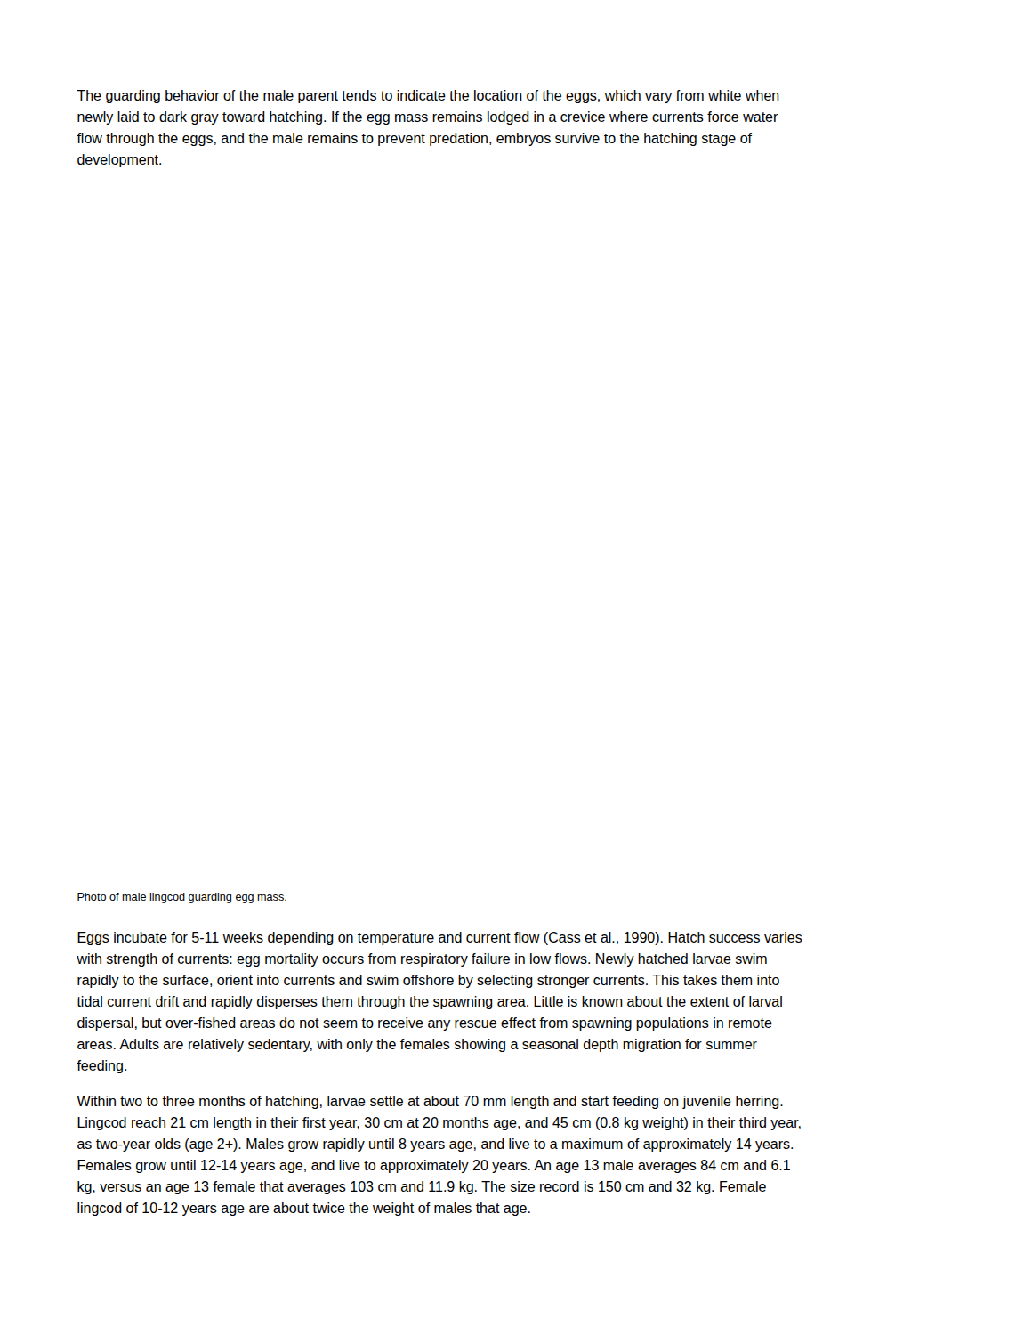The guarding behavior of the male parent tends to indicate the location of the eggs, which vary from white when newly laid to dark gray toward hatching. If the egg mass remains lodged in a crevice where currents force water flow through the eggs, and the male remains to prevent predation, embryos survive to the hatching stage of development.
Photo of male lingcod guarding egg mass.
Eggs incubate for 5-11 weeks depending on temperature and current flow (Cass et al., 1990). Hatch success varies with strength of currents: egg mortality occurs from respiratory failure in low flows. Newly hatched larvae swim rapidly to the surface, orient into currents and swim offshore by selecting stronger currents. This takes them into tidal current drift and rapidly disperses them through the spawning area. Little is known about the extent of larval dispersal, but over-fished areas do not seem to receive any rescue effect from spawning populations in remote areas. Adults are relatively sedentary, with only the females showing a seasonal depth migration for summer feeding.
Within two to three months of hatching, larvae settle at about 70 mm length and start feeding on juvenile herring. Lingcod reach 21 cm length in their first year, 30 cm at 20 months age, and 45 cm (0.8 kg weight) in their third year, as two-year olds (age 2+). Males grow rapidly until 8 years age, and live to a maximum of approximately 14 years. Females grow until 12-14 years age, and live to approximately 20 years. An age 13 male averages 84 cm and 6.1 kg, versus an age 13 female that averages 103 cm and 11.9 kg. The size record is 150 cm and 32 kg. Female lingcod of 10-12 years age are about twice the weight of males that age.